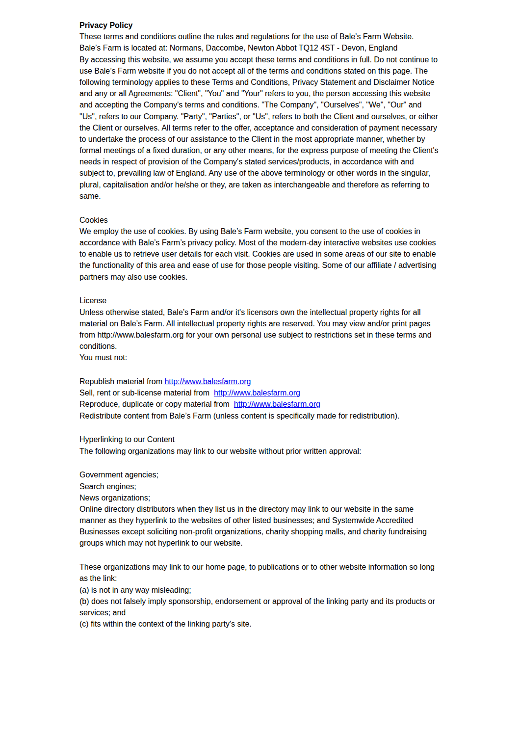Privacy Policy
These terms and conditions outline the rules and regulations for the use of Bale’s Farm Website.
Bale’s Farm is located at: Normans, Daccombe, Newton Abbot TQ12 4ST - Devon, England
By accessing this website, we assume you accept these terms and conditions in full. Do not continue to use Bale’s Farm website if you do not accept all of the terms and conditions stated on this page. The following terminology applies to these Terms and Conditions, Privacy Statement and Disclaimer Notice and any or all Agreements: "Client", "You" and "Your" refers to you, the person accessing this website and accepting the Company's terms and conditions. "The Company", "Ourselves", "We", "Our" and "Us", refers to our Company. "Party", "Parties", or "Us", refers to both the Client and ourselves, or either the Client or ourselves. All terms refer to the offer, acceptance and consideration of payment necessary to undertake the process of our assistance to the Client in the most appropriate manner, whether by formal meetings of a fixed duration, or any other means, for the express purpose of meeting the Client's needs in respect of provision of the Company's stated services/products, in accordance with and subject to, prevailing law of England. Any use of the above terminology or other words in the singular, plural, capitalisation and/or he/she or they, are taken as interchangeable and therefore as referring to same.
Cookies
We employ the use of cookies. By using Bale’s Farm website, you consent to the use of cookies in accordance with Bale’s Farm’s privacy policy. Most of the modern-day interactive websites use cookies to enable us to retrieve user details for each visit. Cookies are used in some areas of our site to enable the functionality of this area and ease of use for those people visiting. Some of our affiliate / advertising partners may also use cookies.
License
Unless otherwise stated, Bale’s Farm and/or it's licensors own the intellectual property rights for all material on Bale’s Farm. All intellectual property rights are reserved. You may view and/or print pages from http://www.balesfarm.org for your own personal use subject to restrictions set in these terms and conditions.
You must not:
Republish material from http://www.balesfarm.org
Sell, rent or sub-license material from http://www.balesfarm.org
Reproduce, duplicate or copy material from http://www.balesfarm.org
Redistribute content from Bale’s Farm (unless content is specifically made for redistribution).
Hyperlinking to our Content
The following organizations may link to our website without prior written approval:
Government agencies;
Search engines;
News organizations;
Online directory distributors when they list us in the directory may link to our website in the same manner as they hyperlink to the websites of other listed businesses; and Systemwide Accredited Businesses except soliciting non-profit organizations, charity shopping malls, and charity fundraising groups which may not hyperlink to our website.
These organizations may link to our home page, to publications or to other website information so long as the link:
(a) is not in any way misleading;
(b) does not falsely imply sponsorship, endorsement or approval of the linking party and its products or services; and
(c) fits within the context of the linking party's site.